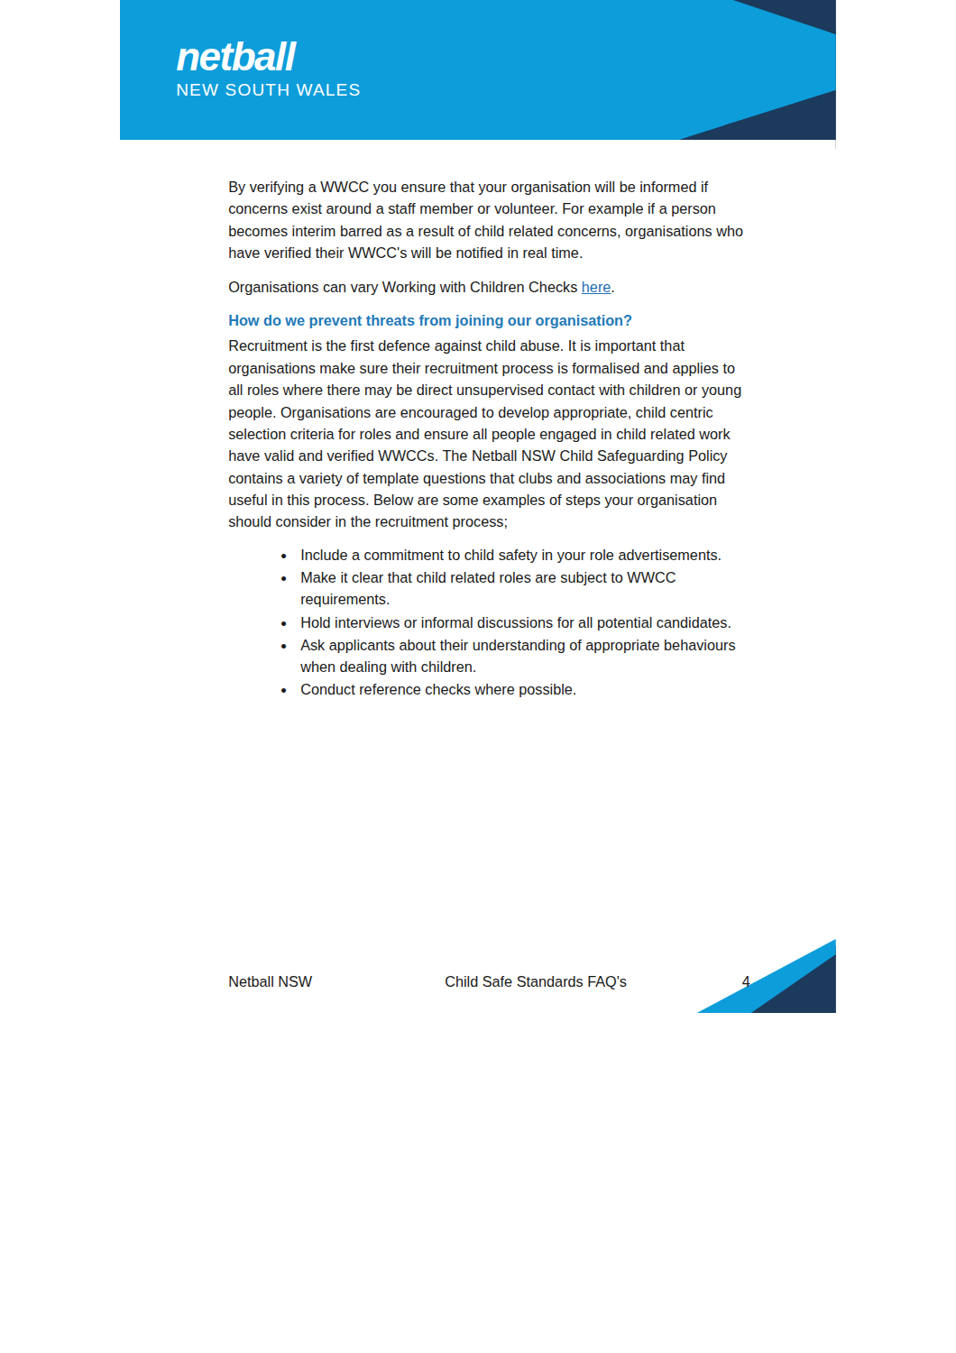netball
NEW SOUTH WALES
By verifying a WWCC you ensure that your organisation will be informed if concerns exist around a staff member or volunteer. For example if a person becomes interim barred as a result of child related concerns, organisations who have verified their WWCC's will be notified in real time.
Organisations can vary Working with Children Checks here.
How do we prevent threats from joining our organisation?
Recruitment is the first defence against child abuse. It is important that organisations make sure their recruitment process is formalised and applies to all roles where there may be direct unsupervised contact with children or young people. Organisations are encouraged to develop appropriate, child centric selection criteria for roles and ensure all people engaged in child related work have valid and verified WWCCs. The Netball NSW Child Safeguarding Policy contains a variety of template questions that clubs and associations may find useful in this process. Below are some examples of steps your organisation should consider in the recruitment process;
Include a commitment to child safety in your role advertisements.
Make it clear that child related roles are subject to WWCC requirements.
Hold interviews or informal discussions for all potential candidates.
Ask applicants about their understanding of appropriate behaviours when dealing with children.
Conduct reference checks where possible.
Netball NSW
Child Safe Standards FAQ's
4